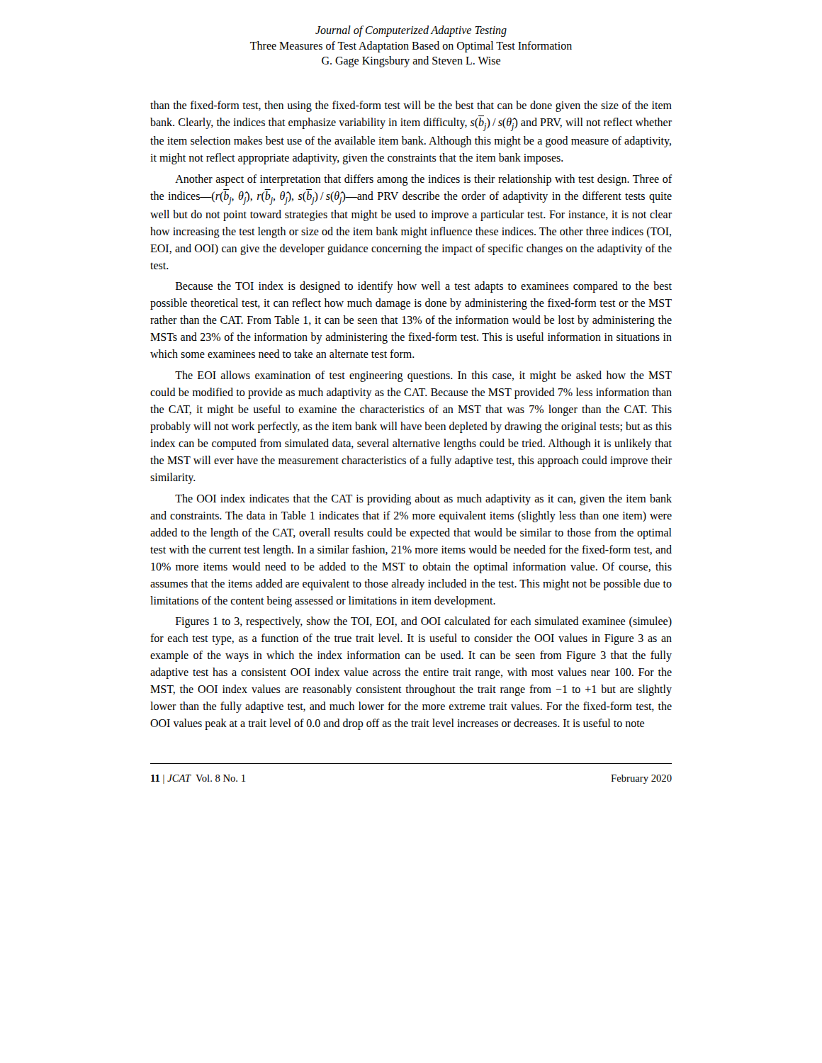Journal of Computerized Adaptive Testing
Three Measures of Test Adaptation Based on Optimal Test Information
G. Gage Kingsbury and Steven L. Wise
than the fixed-form test, then using the fixed-form test will be the best that can be done given the size of the item bank. Clearly, the indices that emphasize variability in item difficulty, s(bj) / s(θ̂j) and PRV, will not reflect whether the item selection makes best use of the available item bank. Although this might be a good measure of adaptivity, it might not reflect appropriate adaptivity, given the constraints that the item bank imposes.
Another aspect of interpretation that differs among the indices is their relationship with test design. Three of the indices—(r(bj, θ̂j), r(bj, θ̂j), s(bj) / s(θ̂j)—and PRV describe the order of adaptivity in the different tests quite well but do not point toward strategies that might be used to improve a particular test. For instance, it is not clear how increasing the test length or size od the item bank might influence these indices. The other three indices (TOI, EOI, and OOI) can give the developer guidance concerning the impact of specific changes on the adaptivity of the test.
Because the TOI index is designed to identify how well a test adapts to examinees compared to the best possible theoretical test, it can reflect how much damage is done by administering the fixed-form test or the MST rather than the CAT. From Table 1, it can be seen that 13% of the information would be lost by administering the MSTs and 23% of the information by administering the fixed-form test. This is useful information in situations in which some examinees need to take an alternate test form.
The EOI allows examination of test engineering questions. In this case, it might be asked how the MST could be modified to provide as much adaptivity as the CAT. Because the MST provided 7% less information than the CAT, it might be useful to examine the characteristics of an MST that was 7% longer than the CAT. This probably will not work perfectly, as the item bank will have been depleted by drawing the original tests; but as this index can be computed from simulated data, several alternative lengths could be tried. Although it is unlikely that the MST will ever have the measurement characteristics of a fully adaptive test, this approach could improve their similarity.
The OOI index indicates that the CAT is providing about as much adaptivity as it can, given the item bank and constraints. The data in Table 1 indicates that if 2% more equivalent items (slightly less than one item) were added to the length of the CAT, overall results could be expected that would be similar to those from the optimal test with the current test length. In a similar fashion, 21% more items would be needed for the fixed-form test, and 10% more items would need to be added to the MST to obtain the optimal information value. Of course, this assumes that the items added are equivalent to those already included in the test. This might not be possible due to limitations of the content being assessed or limitations in item development.
Figures 1 to 3, respectively, show the TOI, EOI, and OOI calculated for each simulated examinee (simulee) for each test type, as a function of the true trait level. It is useful to consider the OOI values in Figure 3 as an example of the ways in which the index information can be used. It can be seen from Figure 3 that the fully adaptive test has a consistent OOI index value across the entire trait range, with most values near 100. For the MST, the OOI index values are reasonably consistent throughout the trait range from −1 to +1 but are slightly lower than the fully adaptive test, and much lower for the more extreme trait values. For the fixed-form test, the OOI values peak at a trait level of 0.0 and drop off as the trait level increases or decreases. It is useful to note
11 | JCAT Vol. 8 No. 1
February 2020